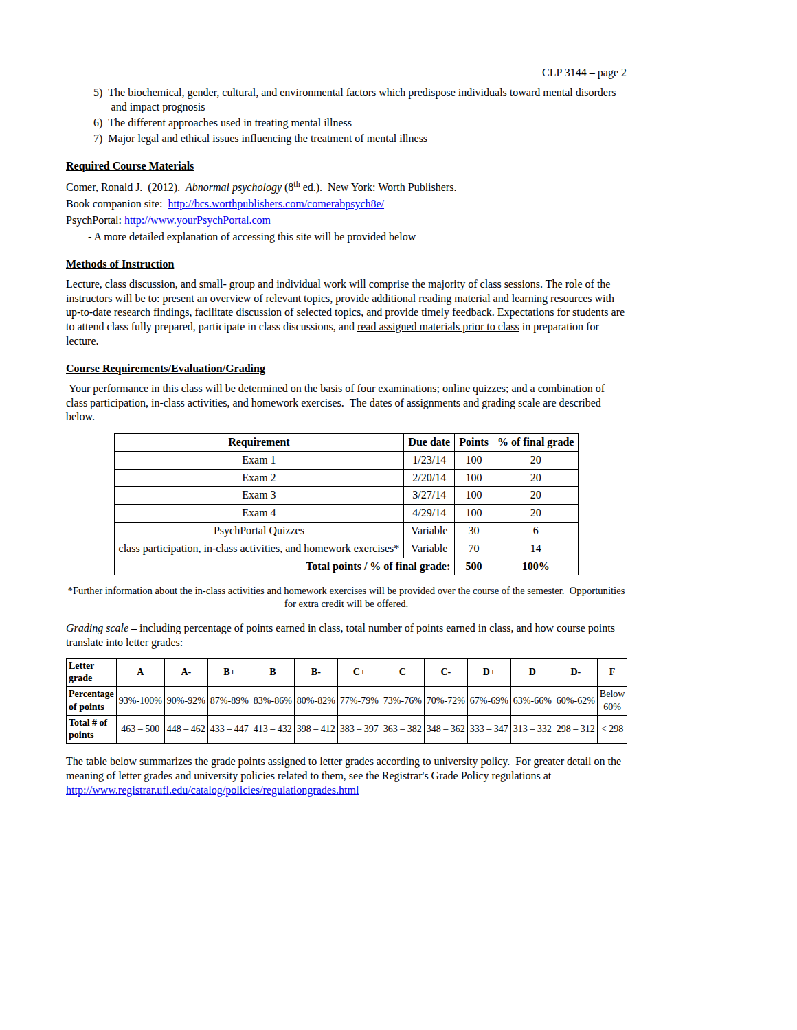CLP 3144 – page 2
5) The biochemical, gender, cultural, and environmental factors which predispose individuals toward mental disorders and impact prognosis
6) The different approaches used in treating mental illness
7) Major legal and ethical issues influencing the treatment of mental illness
Required Course Materials
Comer, Ronald J. (2012). Abnormal psychology (8th ed.). New York: Worth Publishers.
Book companion site: http://bcs.worthpublishers.com/comerabpsych8e/
PsychPortal: http://www.yourPsychPortal.com
A more detailed explanation of accessing this site will be provided below
Methods of Instruction
Lecture, class discussion, and small- group and individual work will comprise the majority of class sessions. The role of the instructors will be to: present an overview of relevant topics, provide additional reading material and learning resources with up-to-date research findings, facilitate discussion of selected topics, and provide timely feedback. Expectations for students are to attend class fully prepared, participate in class discussions, and read assigned materials prior to class in preparation for lecture.
Course Requirements/Evaluation/Grading
Your performance in this class will be determined on the basis of four examinations; online quizzes; and a combination of class participation, in-class activities, and homework exercises. The dates of assignments and grading scale are described below.
| Requirement | Due date | Points | % of final grade |
| --- | --- | --- | --- |
| Exam 1 | 1/23/14 | 100 | 20 |
| Exam 2 | 2/20/14 | 100 | 20 |
| Exam 3 | 3/27/14 | 100 | 20 |
| Exam 4 | 4/29/14 | 100 | 20 |
| PsychPortal Quizzes | Variable | 30 | 6 |
| class participation, in-class activities, and homework exercises* | Variable | 70 | 14 |
| Total points / % of final grade: | 500 | 100% |
*Further information about the in-class activities and homework exercises will be provided over the course of the semester. Opportunities for extra credit will be offered.
Grading scale – including percentage of points earned in class, total number of points earned in class, and how course points translate into letter grades:
| Letter grade | A | A- | B+ | B | B- | C+ | C | C- | D+ | D | D- | F |
| --- | --- | --- | --- | --- | --- | --- | --- | --- | --- | --- | --- | --- |
| Percentage of points | 93%-100% | 90%-92% | 87%-89% | 83%-86% | 80%-82% | 77%-79% | 73%-76% | 70%-72% | 67%-69% | 63%-66% | 60%-62% | Below 60% |
| Total # of points | 463 – 500 | 448 – 462 | 433 – 447 | 413 – 432 | 398 – 412 | 383 – 397 | 363 – 382 | 348 – 362 | 333 – 347 | 313 – 332 | 298 – 312 | < 298 |
The table below summarizes the grade points assigned to letter grades according to university policy. For greater detail on the meaning of letter grades and university policies related to them, see the Registrar's Grade Policy regulations at http://www.registrar.ufl.edu/catalog/policies/regulationgrades.html